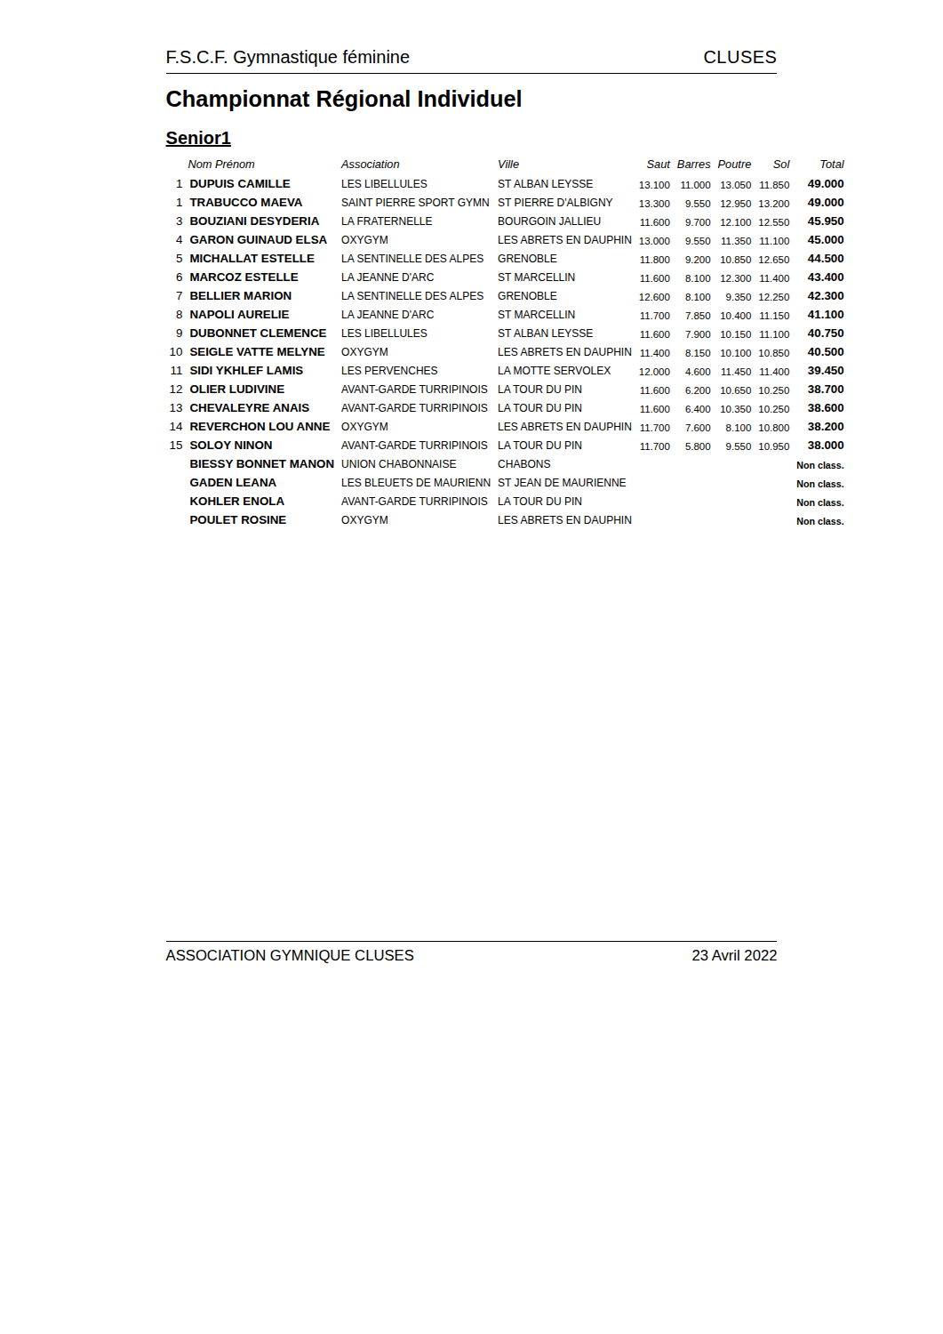F.S.C.F. Gymnastique féminine
CLUSES
Championnat Régional Individuel
Senior1
| | Nom Prénom | Association | Ville | Saut | Barres | Poutre | Sol | Total |
| --- | --- | --- | --- | --- | --- | --- | --- | --- |
| 1 | DUPUIS CAMILLE | LES LIBELLULES | ST ALBAN LEYSSE | 13.100 | 11.000 | 13.050 | 11.850 | 49.000 |
| 1 | TRABUCCO MAEVA | SAINT PIERRE SPORT GYMN | ST PIERRE D'ALBIGNY | 13.300 | 9.550 | 12.950 | 13.200 | 49.000 |
| 3 | BOUZIANI DESYDERIA | LA FRATERNELLE | BOURGOIN JALLIEU | 11.600 | 9.700 | 12.100 | 12.550 | 45.950 |
| 4 | GARON GUINAUD ELSA | OXYGYM | LES ABRETS EN DAUPHIN | 13.000 | 9.550 | 11.350 | 11.100 | 45.000 |
| 5 | MICHALLAT ESTELLE | LA SENTINELLE DES ALPES | GRENOBLE | 11.800 | 9.200 | 10.850 | 12.650 | 44.500 |
| 6 | MARCOZ ESTELLE | LA JEANNE D'ARC | ST MARCELLIN | 11.600 | 8.100 | 12.300 | 11.400 | 43.400 |
| 7 | BELLIER MARION | LA SENTINELLE DES ALPES | GRENOBLE | 12.600 | 8.100 | 9.350 | 12.250 | 42.300 |
| 8 | NAPOLI AURELIE | LA JEANNE D'ARC | ST MARCELLIN | 11.700 | 7.850 | 10.400 | 11.150 | 41.100 |
| 9 | DUBONNET CLEMENCE | LES LIBELLULES | ST ALBAN LEYSSE | 11.600 | 7.900 | 10.150 | 11.100 | 40.750 |
| 10 | SEIGLE VATTE MELYNE | OXYGYM | LES ABRETS EN DAUPHIN | 11.400 | 8.150 | 10.100 | 10.850 | 40.500 |
| 11 | SIDI YKHLEF LAMIS | LES PERVENCHES | LA MOTTE SERVOLEX | 12.000 | 4.600 | 11.450 | 11.400 | 39.450 |
| 12 | OLIER LUDIVINE | AVANT-GARDE TURRIPINOIS | LA TOUR DU PIN | 11.600 | 6.200 | 10.650 | 10.250 | 38.700 |
| 13 | CHEVALEYRE ANAIS | AVANT-GARDE TURRIPINOIS | LA TOUR DU PIN | 11.600 | 6.400 | 10.350 | 10.250 | 38.600 |
| 14 | REVERCHON LOU ANNE | OXYGYM | LES ABRETS EN DAUPHIN | 11.700 | 7.600 | 8.100 | 10.800 | 38.200 |
| 15 | SOLOY NINON | AVANT-GARDE TURRIPINOIS | LA TOUR DU PIN | 11.700 | 5.800 | 9.550 | 10.950 | 38.000 |
| | BIESSY BONNET MANON | UNION CHABONNAISE | CHABONS | | | | | Non class. |
| | GADEN LEANA | LES BLEUETS DE MAURIENN | ST JEAN DE MAURIENNE | | | | | Non class. |
| | KOHLER ENOLA | AVANT-GARDE TURRIPINOIS | LA TOUR DU PIN | | | | | Non class. |
| | POULET ROSINE | OXYGYM | LES ABRETS EN DAUPHIN | | | | | Non class. |
ASSOCIATION GYMNIQUE CLUSES
23 Avril 2022